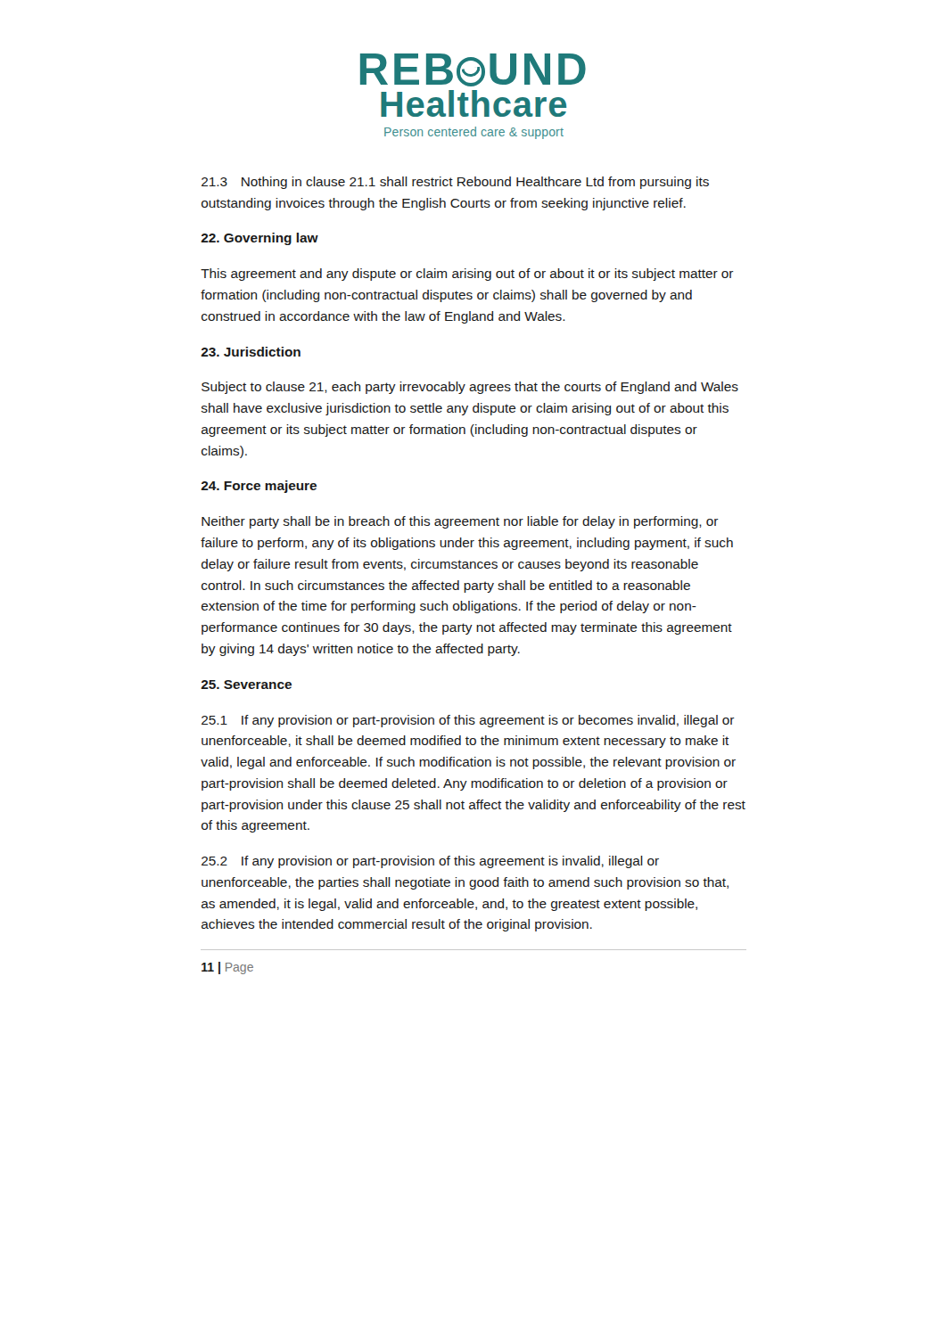REB UND Healthcare Person centered care & support
21.3 Nothing in clause 21.1 shall restrict Rebound Healthcare Ltd from pursuing its outstanding invoices through the English Courts or from seeking injunctive relief.
22. Governing law
This agreement and any dispute or claim arising out of or about it or its subject matter or formation (including non-contractual disputes or claims) shall be governed by and construed in accordance with the law of England and Wales.
23. Jurisdiction
Subject to clause 21, each party irrevocably agrees that the courts of England and Wales shall have exclusive jurisdiction to settle any dispute or claim arising out of or about this agreement or its subject matter or formation (including non-contractual disputes or claims).
24. Force majeure
Neither party shall be in breach of this agreement nor liable for delay in performing, or failure to perform, any of its obligations under this agreement, including payment, if such delay or failure result from events, circumstances or causes beyond its reasonable control. In such circumstances the affected party shall be entitled to a reasonable extension of the time for performing such obligations. If the period of delay or non-performance continues for 30 days, the party not affected may terminate this agreement by giving 14 days' written notice to the affected party.
25. Severance
25.1 If any provision or part-provision of this agreement is or becomes invalid, illegal or unenforceable, it shall be deemed modified to the minimum extent necessary to make it valid, legal and enforceable. If such modification is not possible, the relevant provision or part-provision shall be deemed deleted. Any modification to or deletion of a provision or part-provision under this clause 25 shall not affect the validity and enforceability of the rest of this agreement.
25.2 If any provision or part-provision of this agreement is invalid, illegal or unenforceable, the parties shall negotiate in good faith to amend such provision so that, as amended, it is legal, valid and enforceable, and, to the greatest extent possible, achieves the intended commercial result of the original provision.
11 | Page